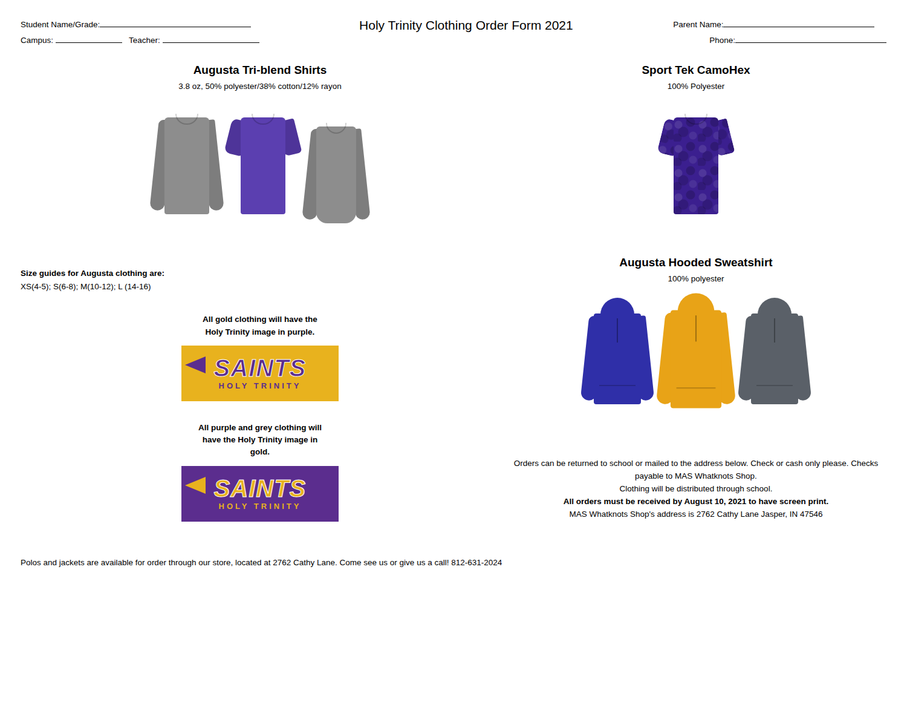Student Name/Grade:
Campus: Teacher:
Holy Trinity Clothing Order Form 2021
Parent Name:
Phone:
Augusta Tri-blend Shirts
3.8 oz, 50% polyester/38% cotton/12% rayon
Size guides for Augusta clothing are:
XS(4-5); S(6-8); M(10-12); L (14-16)
All gold clothing will have the
Holy Trinity image in purple.
Saints
Holy Trinity
All purple and grey clothing will
have the Holy Trinity image in
gold.
Saints
Holy Trinity
Sport Tek CamoHex
100% Polyester
Augusta Hooded Sweatshirt
100% polyester
Orders can be returned to school or mailed to the address below. Check or cash only please. Checks payable to MAS Whatknots Shop.
Clothing will be distributed through school.
All orders must be received by August 10, 2021 to have screen print.
MAS Whatknots Shop's address is 2762 Cathy Lane Jasper, IN 47546
Polos and jackets are available for order through our store, located at 2762 Cathy Lane. Come see us or give us a call! 812-631-2024